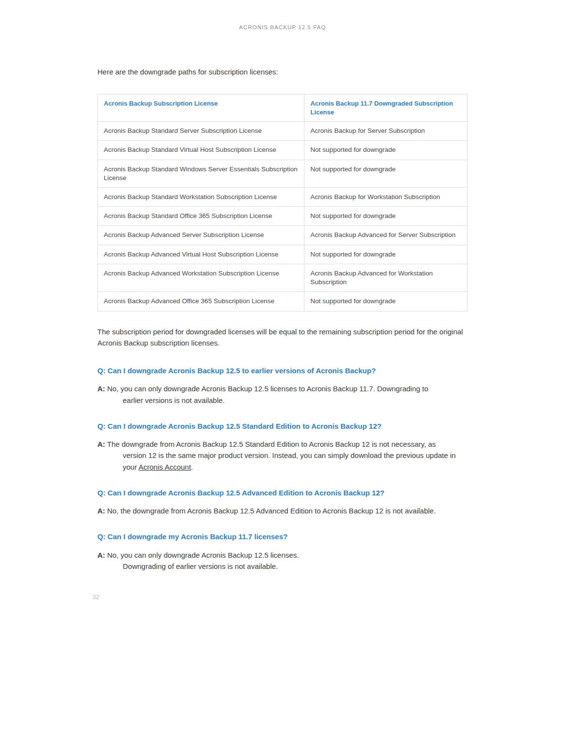Acronis Backup 12.5 FAQ
Here are the downgrade paths for subscription licenses:
| Acronis Backup Subscription License | Acronis Backup 11.7 Downgraded Subscription License |
| --- | --- |
| Acronis Backup Standard Server Subscription License | Acronis Backup for Server Subscription |
| Acronis Backup Standard Virtual Host Subscription License | Not supported for downgrade |
| Acronis Backup Standard Windows Server Essen­tials Subscription License | Not supported for downgrade |
| Acronis Backup Standard Workstation Subscription License | Acronis Backup for Workstation Subscription |
| Acronis Backup Standard Office 365 Subscription License | Not supported for downgrade |
| Acronis Backup Advanced Server Subscription License | Acronis Backup Advanced for Server Subscription |
| Acronis Backup Advanced Virtual Host Subscrip­tion License | Not supported for downgrade |
| Acronis Backup Advanced Workstation Subscrip­tion License | Acronis Backup Advanced for Workstation Subscription |
| Acronis Backup Advanced Office 365 Subscription License | Not supported for downgrade |
The subscription period for downgraded licenses will be equal to the remaining subscription period for the original Acronis Backup subscription licenses.
Q: Can I downgrade Acronis Backup 12.5 to earlier versions of Acronis Backup?
A: No, you can only downgrade Acronis Backup 12.5 licenses to Acronis Backup 11.7. Downgrading to earlier versions is not available.
Q: Can I downgrade Acronis Backup 12.5 Standard Edition to Acronis Backup 12?
A: The downgrade from Acronis Backup 12.5 Standard Edition to Acronis Backup 12 is not necessary, as version 12 is the same major product version. Instead, you can simply download the previous update in your Acronis Account.
Q: Can I downgrade Acronis Backup 12.5 Advanced Edition to Acronis Backup 12?
A: No, the downgrade from Acronis Backup 12.5 Advanced Edition to Acronis Backup 12 is not available.
Q: Can I downgrade my Acronis Backup 11.7 licenses?
A: No, you can only downgrade Acronis Backup 12.5 licenses. Downgrading of earlier versions is not available.
32